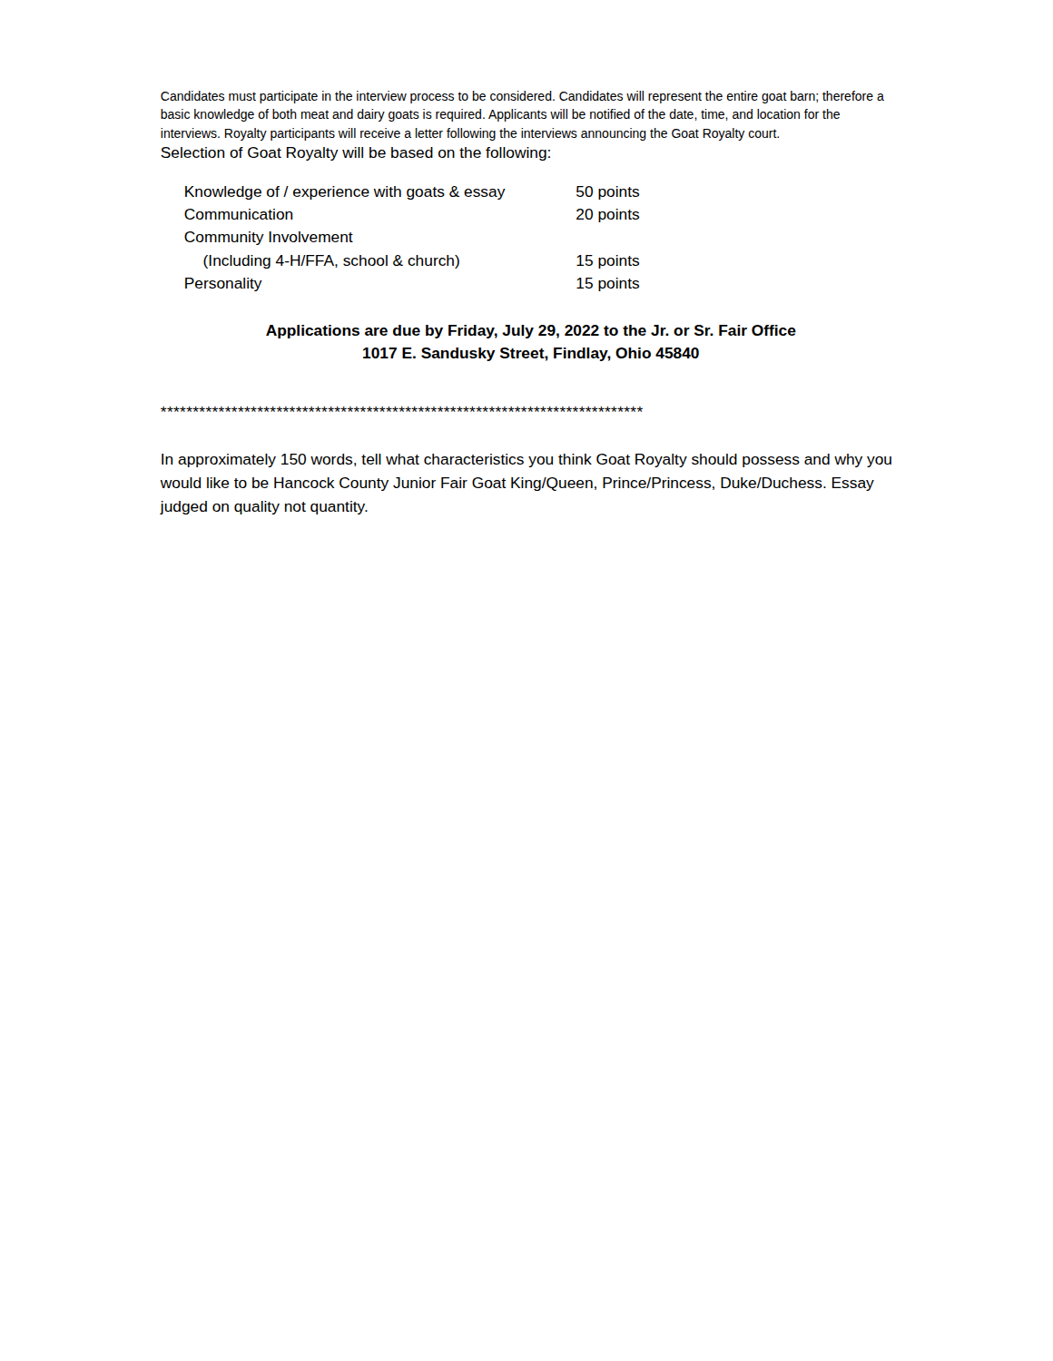Candidates must participate in the interview process to be considered. Candidates will represent the entire goat barn; therefore a basic knowledge of both meat and dairy goats is required. Applicants will be notified of the date, time, and location for the interviews. Royalty participants will receive a letter following the interviews announcing the Goat Royalty court.
Selection of Goat Royalty will be based on the following:
| Knowledge of / experience with goats & essay | 50 points |
| Communication | 20 points |
| Community Involvement | |
| (Including 4-H/FFA, school & church) | 15 points |
| Personality | 15 points |
Applications are due by Friday, July 29, 2022 to the Jr. or Sr. Fair Office
1017 E. Sandusky Street, Findlay, Ohio 45840
***************************************************************************
In approximately 150 words, tell what characteristics you think Goat Royalty should possess and why you would like to be Hancock County Junior Fair Goat King/Queen, Prince/Princess, Duke/Duchess. Essay judged on quality not quantity.